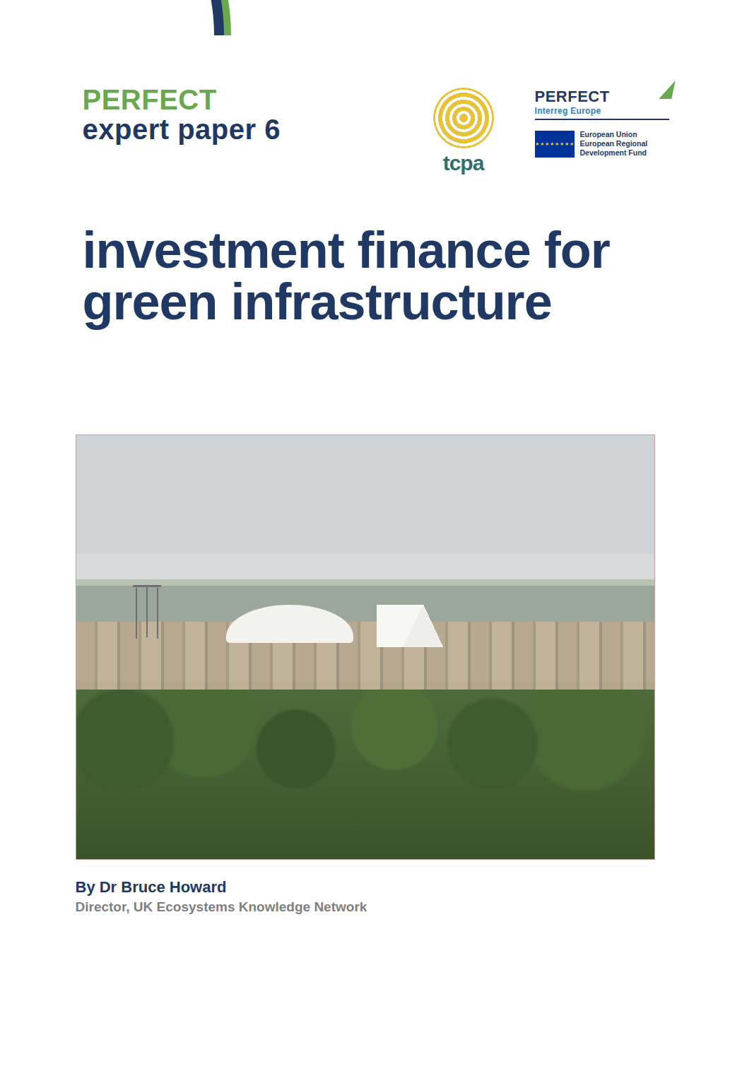PERFECT
expert paper 6
tcpa
PERFECT
Interreg Europe
European Union
European Regional
Development Fund
investment finance for
green infrastructure
By Dr Bruce Howard
Director, UK Ecosystems Knowledge Network